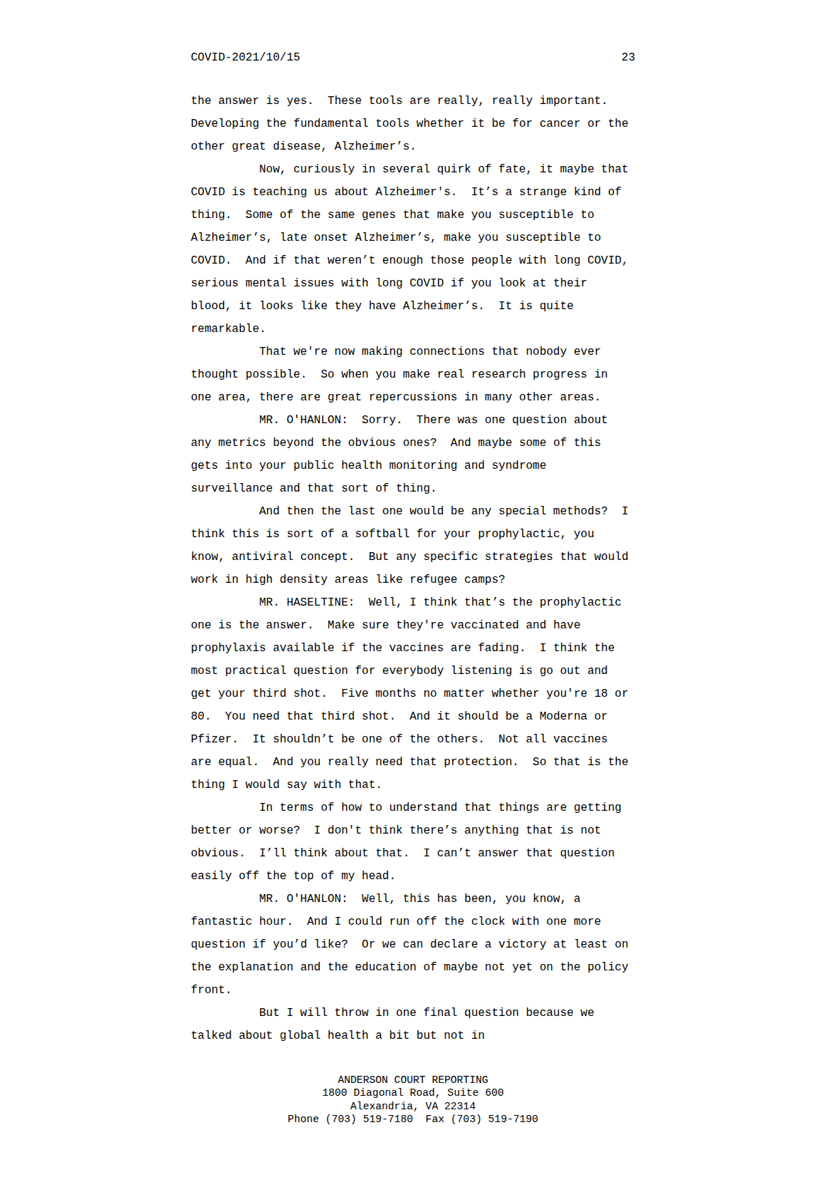COVID-2021/10/15
23
the answer is yes. These tools are really, really important. Developing the fundamental tools whether it be for cancer or the other great disease, Alzheimer’s.
Now, curiously in several quirk of fate, it maybe that COVID is teaching us about Alzheimer's. It’s a strange kind of thing. Some of the same genes that make you susceptible to Alzheimer’s, late onset Alzheimer’s, make you susceptible to COVID. And if that weren’t enough those people with long COVID, serious mental issues with long COVID if you look at their blood, it looks like they have Alzheimer’s. It is quite remarkable.
That we're now making connections that nobody ever thought possible. So when you make real research progress in one area, there are great repercussions in many other areas.
MR. O'HANLON: Sorry. There was one question about any metrics beyond the obvious ones? And maybe some of this gets into your public health monitoring and syndrome surveillance and that sort of thing.
And then the last one would be any special methods? I think this is sort of a softball for your prophylactic, you know, antiviral concept. But any specific strategies that would work in high density areas like refugee camps?
MR. HASELTINE: Well, I think that’s the prophylactic one is the answer. Make sure they're vaccinated and have prophylaxis available if the vaccines are fading. I think the most practical question for everybody listening is go out and get your third shot. Five months no matter whether you're 18 or 80. You need that third shot. And it should be a Moderna or Pfizer. It shouldn’t be one of the others. Not all vaccines are equal. And you really need that protection. So that is the thing I would say with that.
In terms of how to understand that things are getting better or worse? I don't think there’s anything that is not obvious. I’ll think about that. I can’t answer that question easily off the top of my head.
MR. O'HANLON: Well, this has been, you know, a fantastic hour. And I could run off the clock with one more question if you’d like? Or we can declare a victory at least on the explanation and the education of maybe not yet on the policy front.
But I will throw in one final question because we talked about global health a bit but not in
ANDERSON COURT REPORTING
1800 Diagonal Road, Suite 600
Alexandria, VA 22314
Phone (703) 519-7180 Fax (703) 519-7190